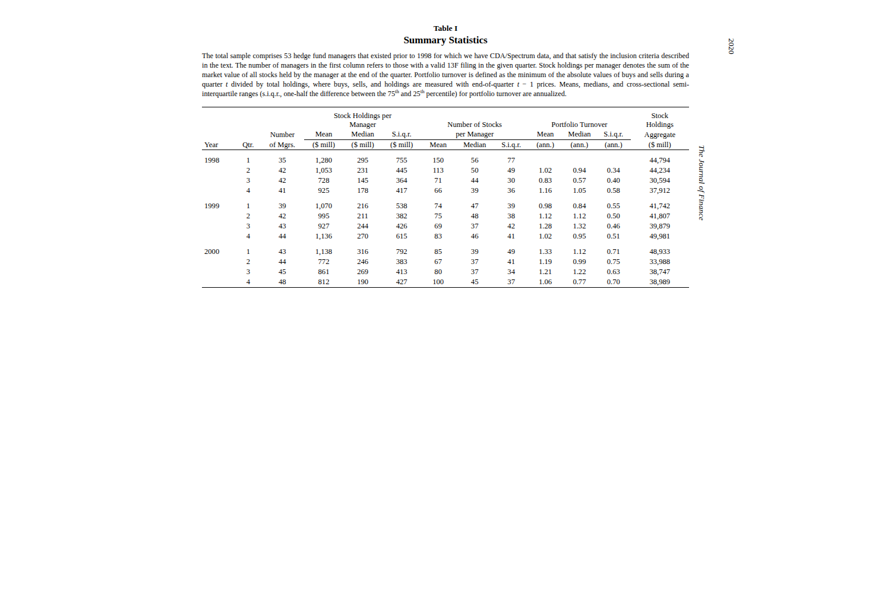2020
The Journal of Finance
Table I
Summary Statistics
The total sample comprises 53 hedge fund managers that existed prior to 1998 for which we have CDA/Spectrum data, and that satisfy the inclusion criteria described in the text. The number of managers in the first column refers to those with a valid 13F filing in the given quarter. Stock holdings per manager denotes the sum of the market value of all stocks held by the manager at the end of the quarter. Portfolio turnover is defined as the minimum of the absolute values of buys and sells during a quarter t divided by total holdings, where buys, sells, and holdings are measured with end-of-quarter t − 1 prices. Means, medians, and cross-sectional semi-interquartile ranges (s.i.q.r., one-half the difference between the 75th and 25th percentile) for portfolio turnover are annualized.
| | | | Stock Holdings per Manager | Number of Stocks | Portfolio Turnover | Stock Holdings |
| --- | --- | --- | --- | --- | --- | --- |
| | | Number | Mean | Median | S.i.q.r. | per Manager | Mean | Median | S.i.q.r. | Aggregate |
| Year | Qtr. | of Mgrs. | ($ mill) | ($ mill) | ($ mill) | Mean | Median | S.i.q.r. | (ann.) | (ann.) | (ann.) | ($ mill) |
| 1998 | 1 | 35 | 1,280 | 295 | 755 | 150 | 56 | 77 | | | | 44,794 |
| | 2 | 42 | 1,053 | 231 | 445 | 113 | 50 | 49 | 1.02 | 0.94 | 0.34 | 44,234 |
| | 3 | 42 | 728 | 145 | 364 | 71 | 44 | 30 | 0.83 | 0.57 | 0.40 | 30,594 |
| | 4 | 41 | 925 | 178 | 417 | 66 | 39 | 36 | 1.16 | 1.05 | 0.58 | 37,912 |
| 1999 | 1 | 39 | 1,070 | 216 | 538 | 74 | 47 | 39 | 0.98 | 0.84 | 0.55 | 41,742 |
| | 2 | 42 | 995 | 211 | 382 | 75 | 48 | 38 | 1.12 | 1.12 | 0.50 | 41,807 |
| | 3 | 43 | 927 | 244 | 426 | 69 | 37 | 42 | 1.28 | 1.32 | 0.46 | 39,879 |
| | 4 | 44 | 1,136 | 270 | 615 | 83 | 46 | 41 | 1.02 | 0.95 | 0.51 | 49,981 |
| 2000 | 1 | 43 | 1,138 | 316 | 792 | 85 | 39 | 49 | 1.33 | 1.12 | 0.71 | 48,933 |
| | 2 | 44 | 772 | 246 | 383 | 67 | 37 | 41 | 1.19 | 0.99 | 0.75 | 33,988 |
| | 3 | 45 | 861 | 269 | 413 | 80 | 37 | 34 | 1.21 | 1.22 | 0.63 | 38,747 |
| | 4 | 48 | 812 | 190 | 427 | 100 | 45 | 37 | 1.06 | 0.77 | 0.70 | 38,989 |